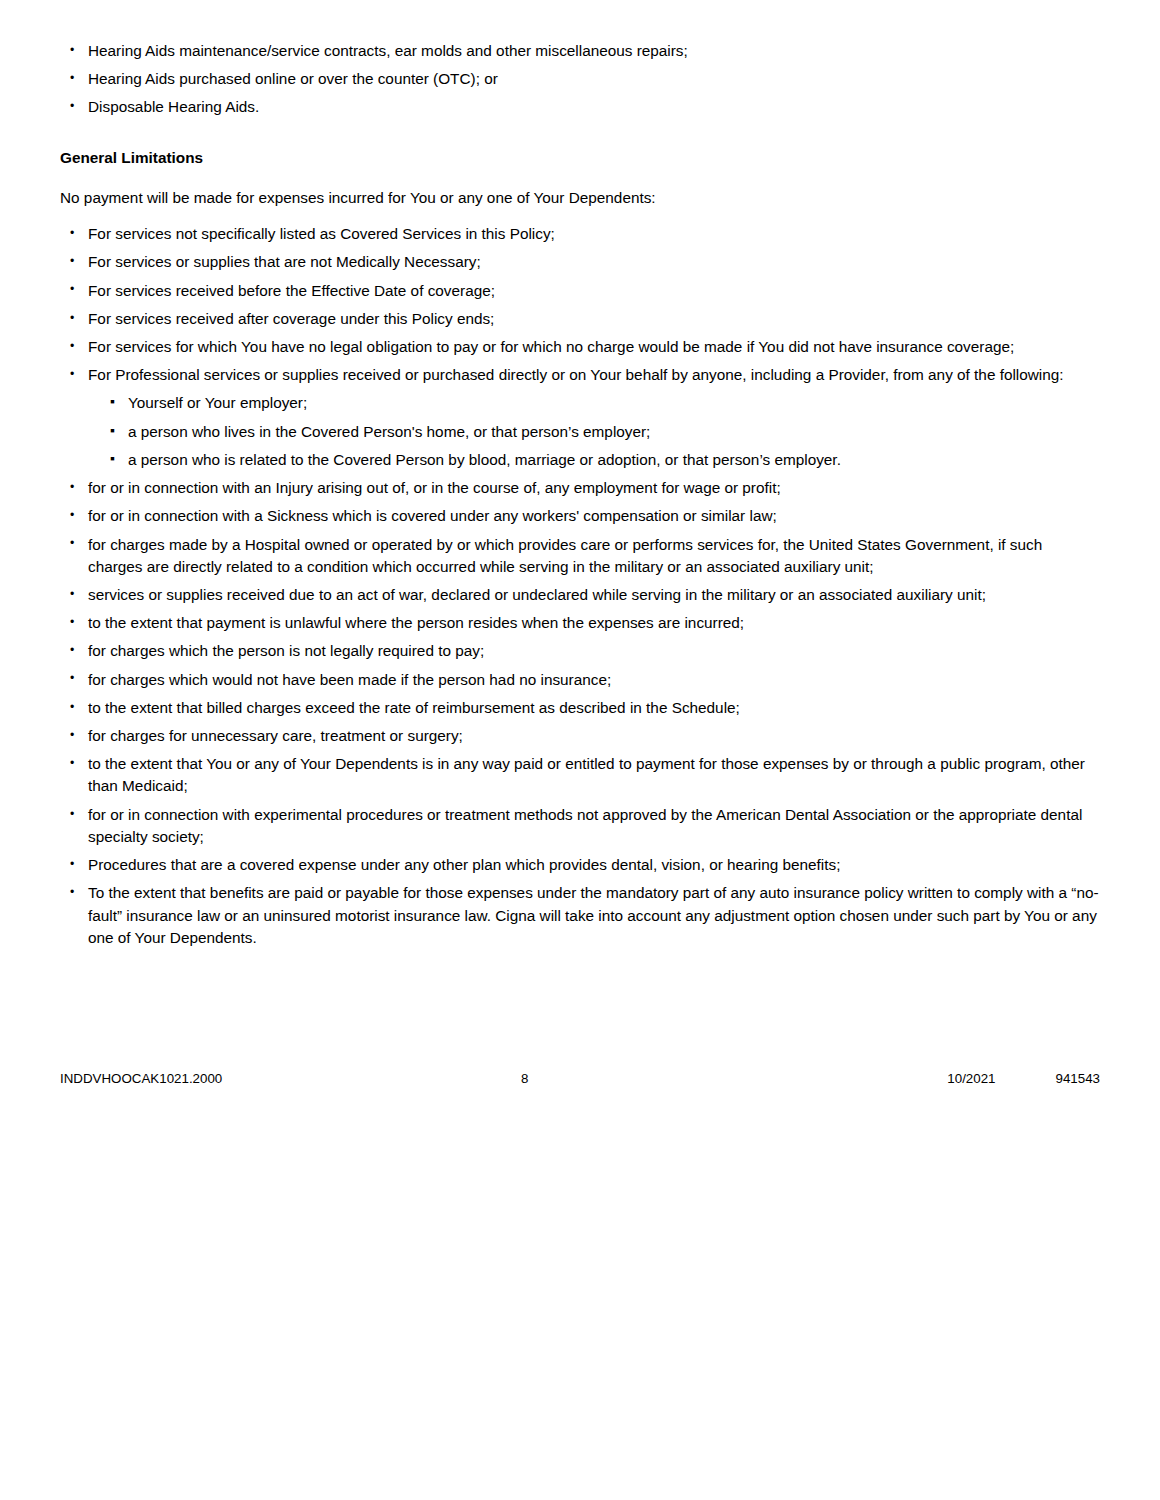Hearing Aids maintenance/service contracts, ear molds and other miscellaneous repairs;
Hearing Aids purchased online or over the counter (OTC); or
Disposable Hearing Aids.
General Limitations
No payment will be made for expenses incurred for You or any one of Your Dependents:
For services not specifically listed as Covered Services in this Policy;
For services or supplies that are not Medically Necessary;
For services received before the Effective Date of coverage;
For services received after coverage under this Policy ends;
For services for which You have no legal obligation to pay or for which no charge would be made if You did not have insurance coverage;
For Professional services or supplies received or purchased directly or on Your behalf by anyone, including a Provider, from any of the following:
Yourself or Your employer;
a person who lives in the Covered Person's home, or that person’s employer;
a person who is related to the Covered Person by blood, marriage or adoption, or that person’s employer.
for or in connection with an Injury arising out of, or in the course of, any employment for wage or profit;
for or in connection with a Sickness which is covered under any workers' compensation or similar law;
for charges made by a Hospital owned or operated by or which provides care or performs services for, the United States Government, if such charges are directly related to a condition which occurred while serving in the military or an associated auxiliary unit;
services or supplies received due to an act of war, declared or undeclared while serving in the military or an associated auxiliary unit;
to the extent that payment is unlawful where the person resides when the expenses are incurred;
for charges which the person is not legally required to pay;
for charges which would not have been made if the person had no insurance;
to the extent that billed charges exceed the rate of reimbursement as described in the Schedule;
for charges for unnecessary care, treatment or surgery;
to the extent that You or any of Your Dependents is in any way paid or entitled to payment for those expenses by or through a public program, other than Medicaid;
for or in connection with experimental procedures or treatment methods not approved by the American Dental Association or the appropriate dental specialty society;
Procedures that are a covered expense under any other plan which provides dental, vision, or hearing benefits;
To the extent that benefits are paid or payable for those expenses under the mandatory part of any auto insurance policy written to comply with a “no-fault” insurance law or an uninsured motorist insurance law. Cigna will take into account any adjustment option chosen under such part by You or any one of Your Dependents.
INDDVHOOCAK1021.2000
8
10/2021 941543